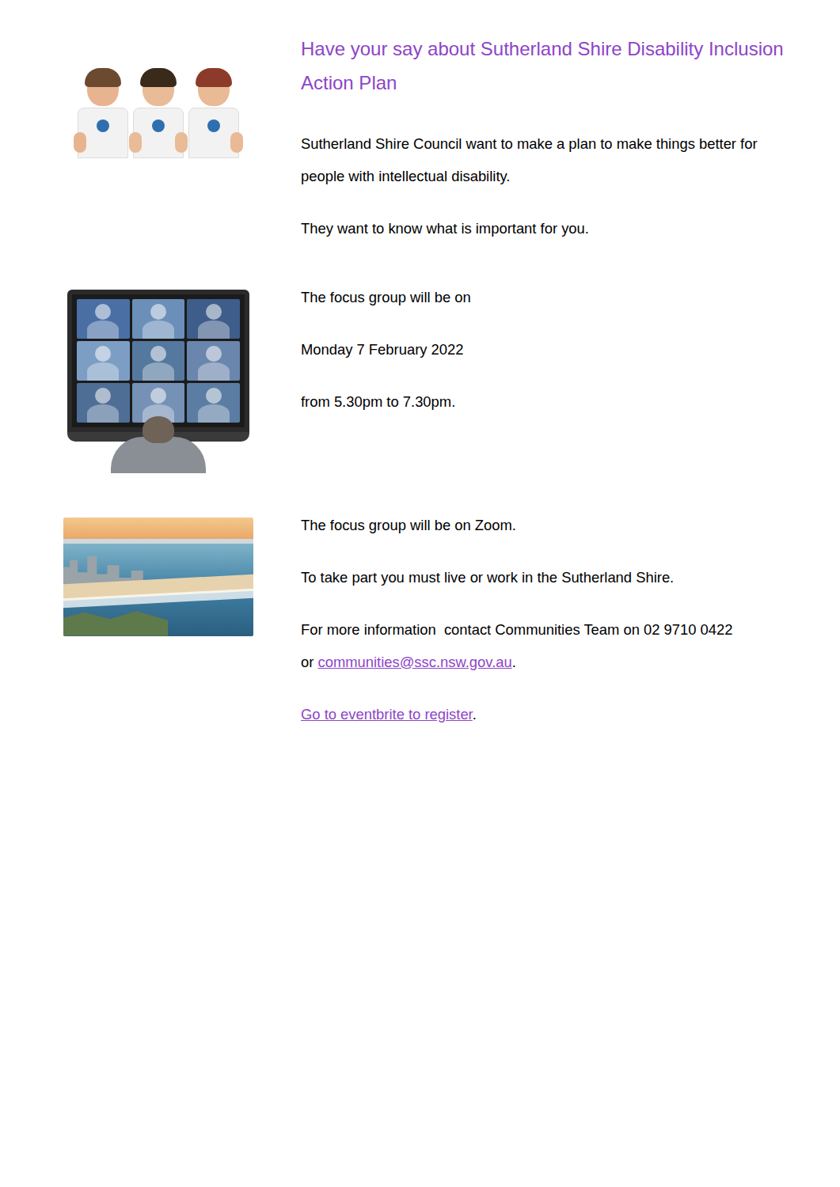Have your say about Sutherland Shire Disability Inclusion Action Plan
Sutherland Shire Council want to make a plan to make things better for people with intellectual disability.
They want to know what is important for you.
The focus group will be on
Monday 7 February 2022
from 5.30pm to 7.30pm.
The focus group will be on Zoom.
To take part you must live or work in the Sutherland Shire.
For more information contact Communities Team on 02 9710 0422
or communities@ssc.nsw.gov.au.
Go to eventbrite to register.